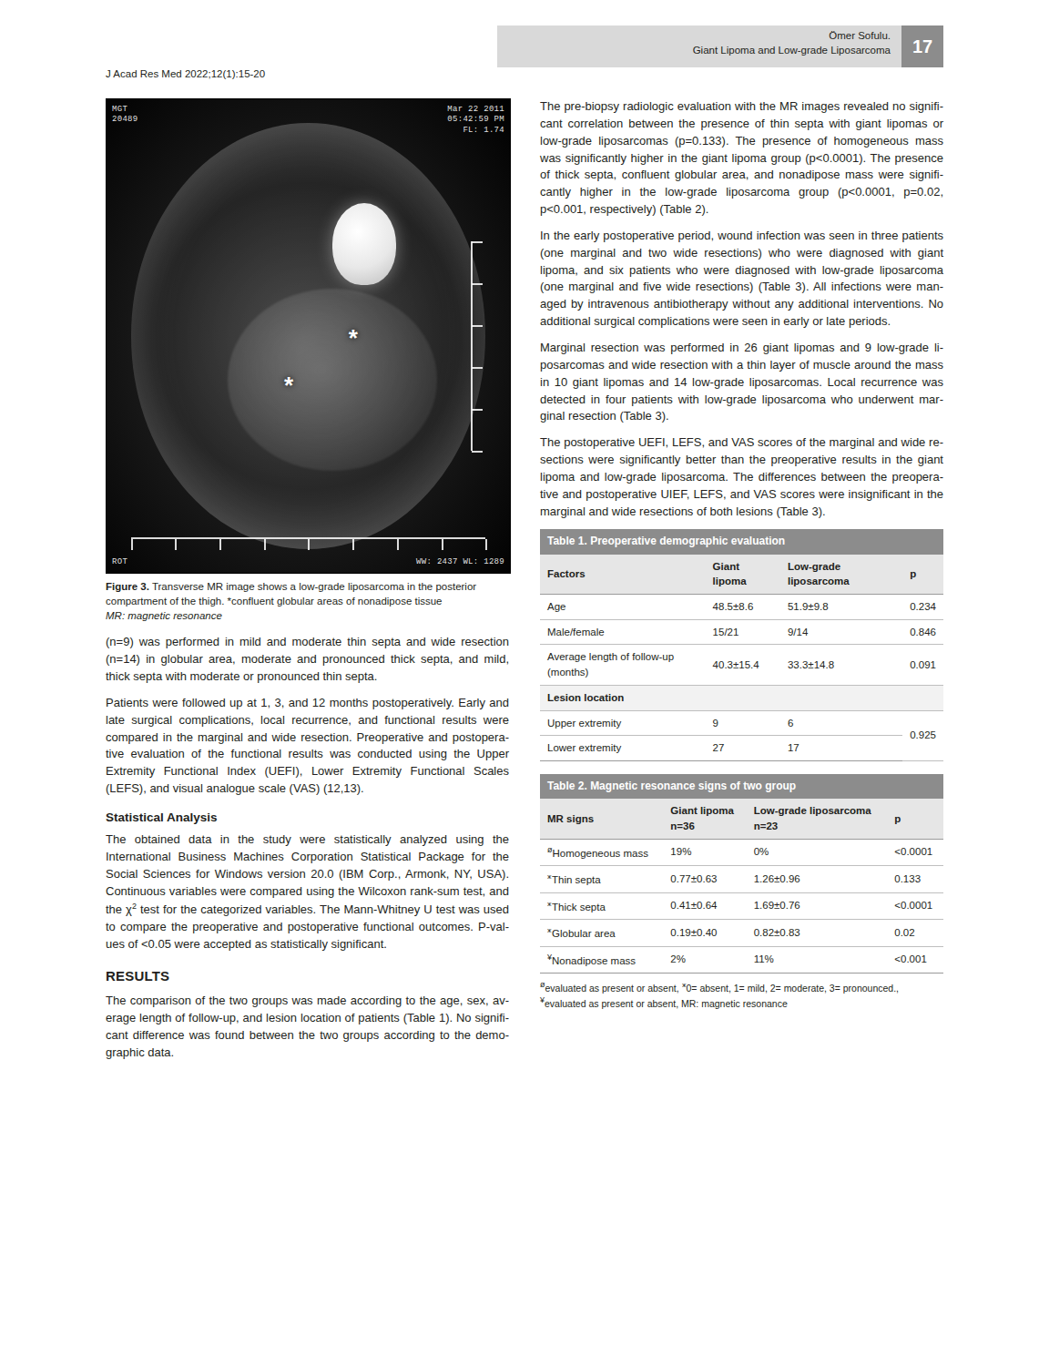Ömer Sofulu.
Giant Lipoma and Low-grade Liposarcoma
17
J Acad Res Med 2022;12(1):15-20
*
*
MGT
20489
Mar 22 2011
05:42:59 PM
FL: 1.74
ROT
WW: 2437 WL: 1289
Figure 3. Transverse MR image shows a low-grade liposarcoma in the posterior compartment of the thigh. *confluent globular areas of nonadipose tissue
MR: magnetic resonance
(n=9) was performed in mild and moderate thin septa and wide resection (n=14) in globular area, moderate and pronounced thick septa, and mild, thick septa with moderate or pronounced thin septa.
Patients were followed up at 1, 3, and 12 months postoperatively. Early and late surgical complications, local recurrence, and functional results were compared in the marginal and wide resection. Preoperative and postoperative evaluation of the functional results was conducted using the Upper Extremity Functional Index (UEFI), Lower Extremity Functional Scales (LEFS), and visual analogue scale (VAS) (12,13).
Statistical Analysis
The obtained data in the study were statistically analyzed using the International Business Machines Corporation Statistical Package for the Social Sciences for Windows version 20.0 (IBM Corp., Armonk, NY, USA). Continuous variables were compared using the Wilcoxon rank-sum test, and the χ2 test for the categorized variables. The Mann-Whitney U test was used to compare the preoperative and postoperative functional outcomes. P-values of <0.05 were accepted as statistically significant.
RESULTS
The comparison of the two groups was made according to the age, sex, average length of follow-up, and lesion location of patients (Table 1). No significant difference was found between the two groups according to the demographic data.
The pre-biopsy radiologic evaluation with the MR images revealed no significant correlation between the presence of thin septa with giant lipomas or low-grade liposarcomas (p=0.133). The presence of homogeneous mass was significantly higher in the giant lipoma group (p<0.0001). The presence of thick septa, confluent globular area, and nonadipose mass were significantly higher in the low-grade liposarcoma group (p<0.0001, p=0.02, p<0.001, respectively) (Table 2).
In the early postoperative period, wound infection was seen in three patients (one marginal and two wide resections) who were diagnosed with giant lipoma, and six patients who were diagnosed with low-grade liposarcoma (one marginal and five wide resections) (Table 3). All infections were managed by intravenous antibiotherapy without any additional interventions. No additional surgical complications were seen in early or late periods.
Marginal resection was performed in 26 giant lipomas and 9 low-grade liposarcomas and wide resection with a thin layer of muscle around the mass in 10 giant lipomas and 14 low-grade liposarcomas. Local recurrence was detected in four patients with low-grade liposarcoma who underwent marginal resection (Table 3).
The postoperative UEFI, LEFS, and VAS scores of the marginal and wide resections were significantly better than the preoperative results in the giant lipoma and low-grade liposarcoma. The differences between the preoperative and postoperative UIEF, LEFS, and VAS scores were insignificant in the marginal and wide resections of both lesions (Table 3).
Table 1. Preoperative demographic evaluation
| Factors | Giant lipoma | Low-grade liposarcoma | p |
| --- | --- | --- | --- |
| Age | 48.5±8.6 | 51.9±9.8 | 0.234 |
| Male/female | 15/21 | 9/14 | 0.846 |
| Average length of follow-up (months) | 40.3±15.4 | 33.3±14.8 | 0.091 |
| Lesion location |
| Upper extremity | 9 | 6 | 0.925 |
| Lower extremity | 27 | 17 |
Table 2. Magnetic resonance signs of two group
| MR signs | Giant lipoma n=36 | Low-grade liposarcoma n=23 | p |
| --- | --- | --- | --- |
| ø Homogeneous mass | 19% | 0% | <0.0001 |
| ⁎ Thin septa | 0.77±0.63 | 1.26±0.96 | 0.133 |
| ⁎ Thick septa | 0.41±0.64 | 1.69±0.76 | <0.0001 |
| ⁎ Globular area | 0.19±0.40 | 0.82±0.83 | 0.02 |
| ¥ Nonadipose mass | 2% | 11% | <0.001 |
øevaluated as present or absent, ⁎0= absent, 1= mild, 2= moderate, 3= pronounced., ¥evaluated as present or absent, MR: magnetic resonance